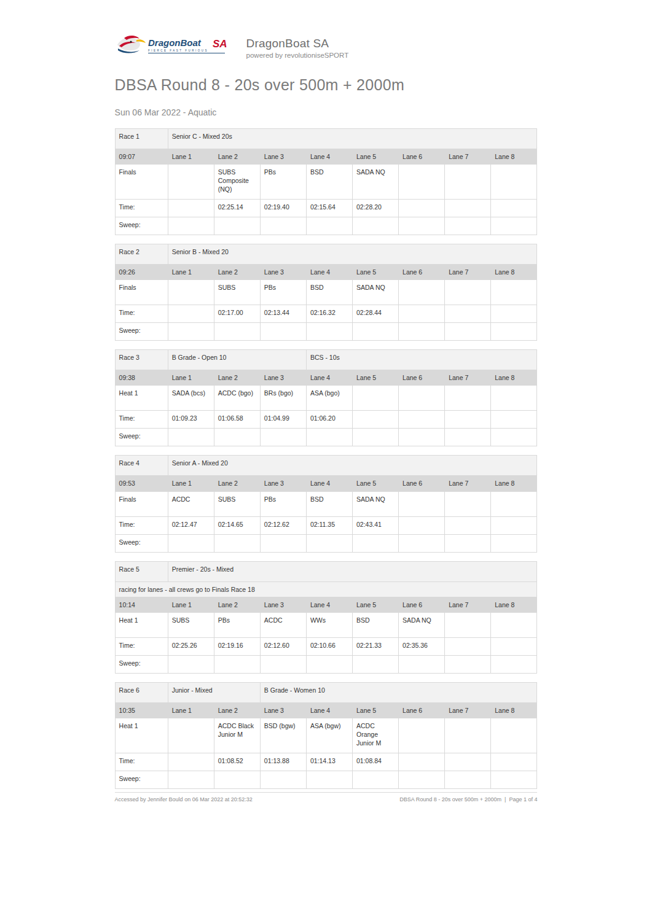DragonBoat SA FIERCE FAST FURIOUS
DragonBoat SA
powered by revolutioniseSPORT
DBSA Round 8 - 20s over 500m + 2000m
Sun 06 Mar 2022 - Aquatic
| Race 1 | Senior C - Mixed 20s |
| 09:07 | Lane 1 | Lane 2 | Lane 3 | Lane 4 | Lane 5 | Lane 6 | Lane 7 | Lane 8 |
| Finals | | SUBS Composite (NQ) | PBs | BSD | SADA NQ | | | |
| Time: | | 02:25.14 | 02:19.40 | 02:15.64 | 02:28.20 | | | |
| Sweep: | | | | | | | | |
| Race 2 | Senior B - Mixed 20 |
| 09:26 | Lane 1 | Lane 2 | Lane 3 | Lane 4 | Lane 5 | Lane 6 | Lane 7 | Lane 8 |
| Finals | | SUBS | PBs | BSD | SADA NQ | | | |
| Time: | | 02:17.00 | 02:13.44 | 02:16.32 | 02:28.44 | | | |
| Sweep: | | | | | | | | |
| Race 3 | B Grade - Open 10 | BCS - 10s |
| 09:38 | Lane 1 | Lane 2 | Lane 3 | Lane 4 | Lane 5 | Lane 6 | Lane 7 | Lane 8 |
| Heat 1 | SADA (bcs) | ACDC (bgo) | BRs (bgo) | ASA (bgo) | | | | |
| Time: | 01:09.23 | 01:06.58 | 01:04.99 | 01:06.20 | | | | |
| Sweep: | | | | | | | | |
| Race 4 | Senior A - Mixed 20 |
| 09:53 | Lane 1 | Lane 2 | Lane 3 | Lane 4 | Lane 5 | Lane 6 | Lane 7 | Lane 8 |
| Finals | ACDC | SUBS | PBs | BSD | SADA NQ | | | |
| Time: | 02:12.47 | 02:14.65 | 02:12.62 | 02:11.35 | 02:43.41 | | | |
| Sweep: | | | | | | | | |
| Race 5 | Premier - 20s - Mixed |
| racing for lanes - all crews go to Finals Race 18 |
| 10:14 | Lane 1 | Lane 2 | Lane 3 | Lane 4 | Lane 5 | Lane 6 | Lane 7 | Lane 8 |
| Heat 1 | SUBS | PBs | ACDC | WWs | BSD | SADA NQ | | |
| Time: | 02:25.26 | 02:19.16 | 02:12.60 | 02:10.66 | 02:21.33 | 02:35.36 | | |
| Sweep: | | | | | | | | |
| Race 6 | Junior - Mixed | B Grade - Women 10 |
| 10:35 | Lane 1 | Lane 2 | Lane 3 | Lane 4 | Lane 5 | Lane 6 | Lane 7 | Lane 8 |
| Heat 1 | | ACDC Black Junior M | BSD (bgw) | ASA (bgw) | ACDC Orange Junior M | | | |
| Time: | | 01:08.52 | 01:13.88 | 01:14.13 | 01:08.84 | | | |
| Sweep: | | | | | | | | |
Accessed by Jennifer Bould on 06 Mar 2022 at 20:52:32
DBSA Round 8 - 20s over 500m + 2000m | Page 1 of 4